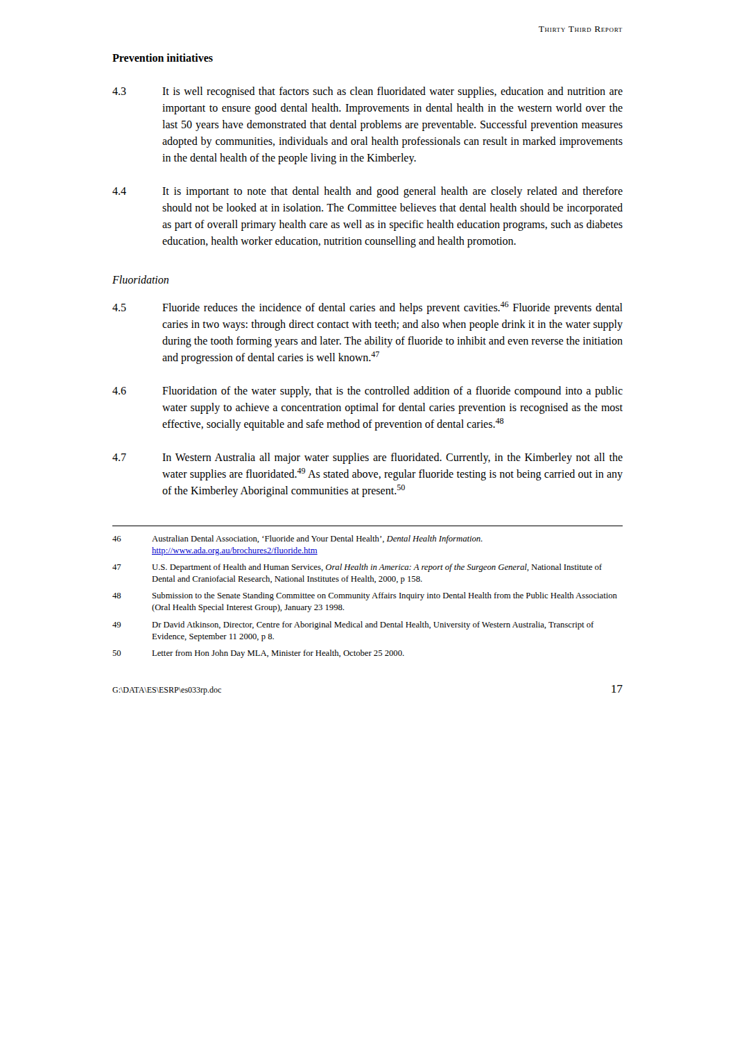Thirty Third Report
Prevention initiatives
4.3
It is well recognised that factors such as clean fluoridated water supplies, education and nutrition are important to ensure good dental health. Improvements in dental health in the western world over the last 50 years have demonstrated that dental problems are preventable. Successful prevention measures adopted by communities, individuals and oral health professionals can result in marked improvements in the dental health of the people living in the Kimberley.
4.4
It is important to note that dental health and good general health are closely related and therefore should not be looked at in isolation. The Committee believes that dental health should be incorporated as part of overall primary health care as well as in specific health education programs, such as diabetes education, health worker education, nutrition counselling and health promotion.
Fluoridation
4.5
Fluoride reduces the incidence of dental caries and helps prevent cavities.46 Fluoride prevents dental caries in two ways: through direct contact with teeth; and also when people drink it in the water supply during the tooth forming years and later. The ability of fluoride to inhibit and even reverse the initiation and progression of dental caries is well known.47
4.6
Fluoridation of the water supply, that is the controlled addition of a fluoride compound into a public water supply to achieve a concentration optimal for dental caries prevention is recognised as the most effective, socially equitable and safe method of prevention of dental caries.48
4.7
In Western Australia all major water supplies are fluoridated. Currently, in the Kimberley not all the water supplies are fluoridated.49 As stated above, regular fluoride testing is not being carried out in any of the Kimberley Aboriginal communities at present.50
46 Australian Dental Association, ‘Fluoride and Your Dental Health’, Dental Health Information.
http://www.ada.org.au/brochures2/fluoride.htm
47 U.S. Department of Health and Human Services, Oral Health in America: A report of the Surgeon General, National Institute of Dental and Craniofacial Research, National Institutes of Health, 2000, p 158.
48 Submission to the Senate Standing Committee on Community Affairs Inquiry into Dental Health from the Public Health Association (Oral Health Special Interest Group), January 23 1998.
49 Dr David Atkinson, Director, Centre for Aboriginal Medical and Dental Health, University of Western Australia, Transcript of Evidence, September 11 2000, p 8.
50 Letter from Hon John Day MLA, Minister for Health, October 25 2000.
G:\DATA\ES\ESRP\es033rp.doc 17